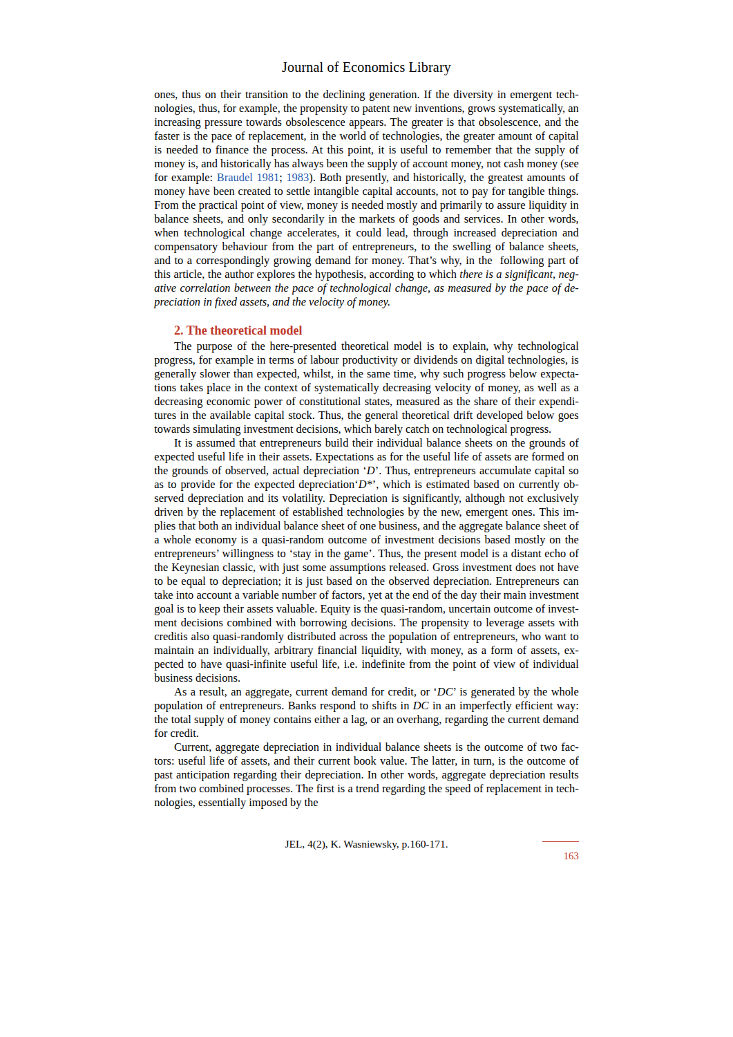Journal of Economics Library
ones, thus on their transition to the declining generation. If the diversity in emergent technologies, thus, for example, the propensity to patent new inventions, grows systematically, an increasing pressure towards obsolescence appears. The greater is that obsolescence, and the faster is the pace of replacement, in the world of technologies, the greater amount of capital is needed to finance the process. At this point, it is useful to remember that the supply of money is, and historically has always been the supply of account money, not cash money (see for example: Braudel 1981; 1983). Both presently, and historically, the greatest amounts of money have been created to settle intangible capital accounts, not to pay for tangible things. From the practical point of view, money is needed mostly and primarily to assure liquidity in balance sheets, and only secondarily in the markets of goods and services. In other words, when technological change accelerates, it could lead, through increased depreciation and compensatory behaviour from the part of entrepreneurs, to the swelling of balance sheets, and to a correspondingly growing demand for money. That’s why, in the following part of this article, the author explores the hypothesis, according to which there is a significant, negative correlation between the pace of technological change, as measured by the pace of depreciation in fixed assets, and the velocity of money.
2. The theoretical model
The purpose of the here-presented theoretical model is to explain, why technological progress, for example in terms of labour productivity or dividends on digital technologies, is generally slower than expected, whilst, in the same time, why such progress below expectations takes place in the context of systematically decreasing velocity of money, as well as a decreasing economic power of constitutional states, measured as the share of their expenditures in the available capital stock. Thus, the general theoretical drift developed below goes towards simulating investment decisions, which barely catch on technological progress.
It is assumed that entrepreneurs build their individual balance sheets on the grounds of expected useful life in their assets. Expectations as for the useful life of assets are formed on the grounds of observed, actual depreciation ‘D’. Thus, entrepreneurs accumulate capital so as to provide for the expected depreciation‘D*’, which is estimated based on currently observed depreciation and its volatility. Depreciation is significantly, although not exclusively driven by the replacement of established technologies by the new, emergent ones. This implies that both an individual balance sheet of one business, and the aggregate balance sheet of a whole economy is a quasi-random outcome of investment decisions based mostly on the entrepreneurs’ willingness to ‘stay in the game’. Thus, the present model is a distant echo of the Keynesian classic, with just some assumptions released. Gross investment does not have to be equal to depreciation; it is just based on the observed depreciation. Entrepreneurs can take into account a variable number of factors, yet at the end of the day their main investment goal is to keep their assets valuable. Equity is the quasi-random, uncertain outcome of investment decisions combined with borrowing decisions. The propensity to leverage assets with creditis also quasi-randomly distributed across the population of entrepreneurs, who want to maintain an individually, arbitrary financial liquidity, with money, as a form of assets, expected to have quasi-infinite useful life, i.e. indefinite from the point of view of individual business decisions.
As a result, an aggregate, current demand for credit, or ‘DC’ is generated by the whole population of entrepreneurs. Banks respond to shifts in DC in an imperfectly efficient way: the total supply of money contains either a lag, or an overhang, regarding the current demand for credit.
Current, aggregate depreciation in individual balance sheets is the outcome of two factors: useful life of assets, and their current book value. The latter, in turn, is the outcome of past anticipation regarding their depreciation. In other words, aggregate depreciation results from two combined processes. The first is a trend regarding the speed of replacement in technologies, essentially imposed by the
JEL, 4(2), K. Wasniewsky, p.160-171.
163